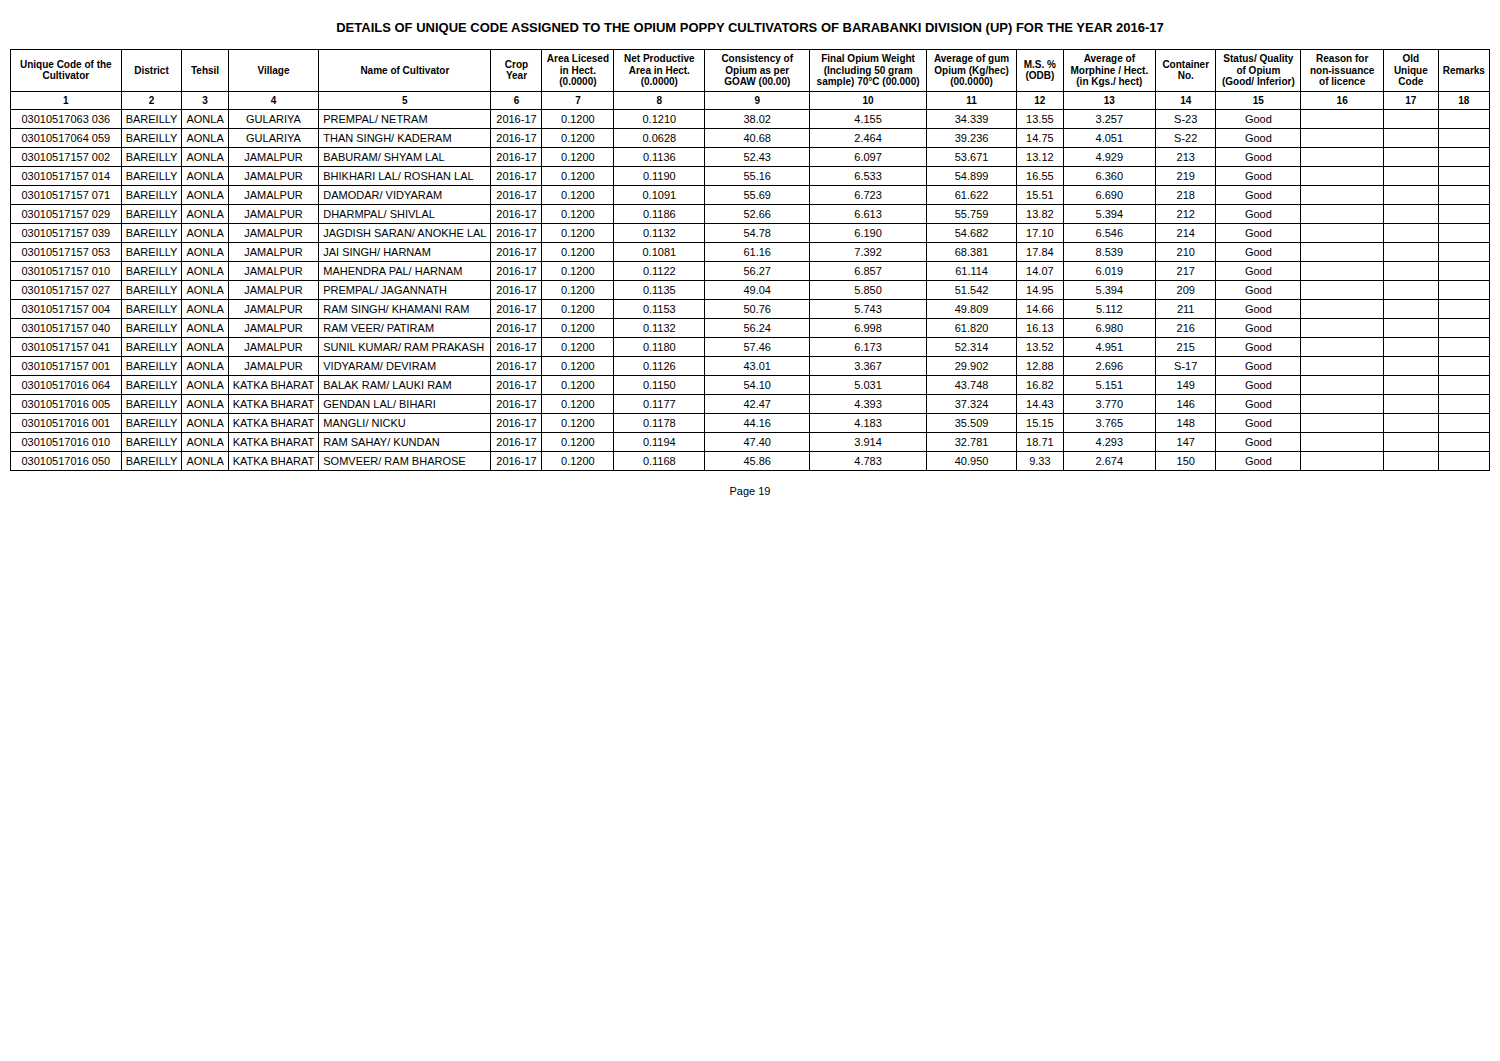DETAILS OF UNIQUE CODE ASSIGNED TO THE OPIUM POPPY CULTIVATORS OF BARABANKI DIVISION (UP) FOR THE YEAR 2016-17
| Unique Code of the Cultivator | District | Tehsil | Village | Name of Cultivator | Crop Year | Area Licesed in Hect. (0.0000) | Net Productive Area in Hect. (0.0000) | Consistency of Opium as per GOAW (00.00) | Final Opium Weight (Including 50 gram sample) 70°C (00.000) | Average of gum Opium (Kg/hec) (00.0000) | M.S. % (ODB) | Average of Morphine / Hect. (in Kgs./ hect) | Container No. | Status/ Quality of Opium (Good/ Inferior) | Reason for non-issuance of licence | Old Unique Code | Remarks |
| --- | --- | --- | --- | --- | --- | --- | --- | --- | --- | --- | --- | --- | --- | --- | --- | --- | --- |
| 1 | 2 | 3 | 4 | 5 | 6 | 7 | 8 | 9 | 10 | 11 | 12 | 13 | 14 | 15 | 16 | 17 | 18 |
| 03010517063 036 | BAREILLY | AONLA | GULARIYA | PREMPAL/ NETRAM | 2016-17 | 0.1200 | 0.1210 | 38.02 | 4.155 | 34.339 | 13.55 | 3.257 | S-23 | Good | | | |
| 03010517064 059 | BAREILLY | AONLA | GULARIYA | THAN SINGH/ KADERAM | 2016-17 | 0.1200 | 0.0628 | 40.68 | 2.464 | 39.236 | 14.75 | 4.051 | S-22 | Good | | | |
| 03010517157 002 | BAREILLY | AONLA | JAMALPUR | BABURAM/ SHYAM LAL | 2016-17 | 0.1200 | 0.1136 | 52.43 | 6.097 | 53.671 | 13.12 | 4.929 | 213 | Good | | | |
| 03010517157 014 | BAREILLY | AONLA | JAMALPUR | BHIKHARI LAL/ ROSHAN LAL | 2016-17 | 0.1200 | 0.1190 | 55.16 | 6.533 | 54.899 | 16.55 | 6.360 | 219 | Good | | | |
| 03010517157 071 | BAREILLY | AONLA | JAMALPUR | DAMODAR/ VIDYARAM | 2016-17 | 0.1200 | 0.1091 | 55.69 | 6.723 | 61.622 | 15.51 | 6.690 | 218 | Good | | | |
| 03010517157 029 | BAREILLY | AONLA | JAMALPUR | DHARMPAL/ SHIVLAL | 2016-17 | 0.1200 | 0.1186 | 52.66 | 6.613 | 55.759 | 13.82 | 5.394 | 212 | Good | | | |
| 03010517157 039 | BAREILLY | AONLA | JAMALPUR | JAGDISH SARAN/ ANOKHE LAL | 2016-17 | 0.1200 | 0.1132 | 54.78 | 6.190 | 54.682 | 17.10 | 6.546 | 214 | Good | | | |
| 03010517157 053 | BAREILLY | AONLA | JAMALPUR | JAI SINGH/ HARNAM | 2016-17 | 0.1200 | 0.1081 | 61.16 | 7.392 | 68.381 | 17.84 | 8.539 | 210 | Good | | | |
| 03010517157 010 | BAREILLY | AONLA | JAMALPUR | MAHENDRA PAL/ HARNAM | 2016-17 | 0.1200 | 0.1122 | 56.27 | 6.857 | 61.114 | 14.07 | 6.019 | 217 | Good | | | |
| 03010517157 027 | BAREILLY | AONLA | JAMALPUR | PREMPAL/ JAGANNATH | 2016-17 | 0.1200 | 0.1135 | 49.04 | 5.850 | 51.542 | 14.95 | 5.394 | 209 | Good | | | |
| 03010517157 004 | BAREILLY | AONLA | JAMALPUR | RAM SINGH/ KHAMANI RAM | 2016-17 | 0.1200 | 0.1153 | 50.76 | 5.743 | 49.809 | 14.66 | 5.112 | 211 | Good | | | |
| 03010517157 040 | BAREILLY | AONLA | JAMALPUR | RAM VEER/ PATIRAM | 2016-17 | 0.1200 | 0.1132 | 56.24 | 6.998 | 61.820 | 16.13 | 6.980 | 216 | Good | | | |
| 03010517157 041 | BAREILLY | AONLA | JAMALPUR | SUNIL KUMAR/ RAM PRAKASH | 2016-17 | 0.1200 | 0.1180 | 57.46 | 6.173 | 52.314 | 13.52 | 4.951 | 215 | Good | | | |
| 03010517157 001 | BAREILLY | AONLA | JAMALPUR | VIDYARAM/ DEVIRAM | 2016-17 | 0.1200 | 0.1126 | 43.01 | 3.367 | 29.902 | 12.88 | 2.696 | S-17 | Good | | | |
| 03010517016 064 | BAREILLY | AONLA | KATKA BHARAT | BALAK RAM/ LAUKI RAM | 2016-17 | 0.1200 | 0.1150 | 54.10 | 5.031 | 43.748 | 16.82 | 5.151 | 149 | Good | | | |
| 03010517016 005 | BAREILLY | AONLA | KATKA BHARAT | GENDAN LAL/ BIHARI | 2016-17 | 0.1200 | 0.1177 | 42.47 | 4.393 | 37.324 | 14.43 | 3.770 | 146 | Good | | | |
| 03010517016 001 | BAREILLY | AONLA | KATKA BHARAT | MANGLI/ NICKU | 2016-17 | 0.1200 | 0.1178 | 44.16 | 4.183 | 35.509 | 15.15 | 3.765 | 148 | Good | | | |
| 03010517016 010 | BAREILLY | AONLA | KATKA BHARAT | RAM SAHAY/ KUNDAN | 2016-17 | 0.1200 | 0.1194 | 47.40 | 3.914 | 32.781 | 18.71 | 4.293 | 147 | Good | | | |
| 03010517016 050 | BAREILLY | AONLA | KATKA BHARAT | SOMVEER/ RAM BHAROSE | 2016-17 | 0.1200 | 0.1168 | 45.86 | 4.783 | 40.950 | 9.33 | 2.674 | 150 | Good | | | |
Page 19